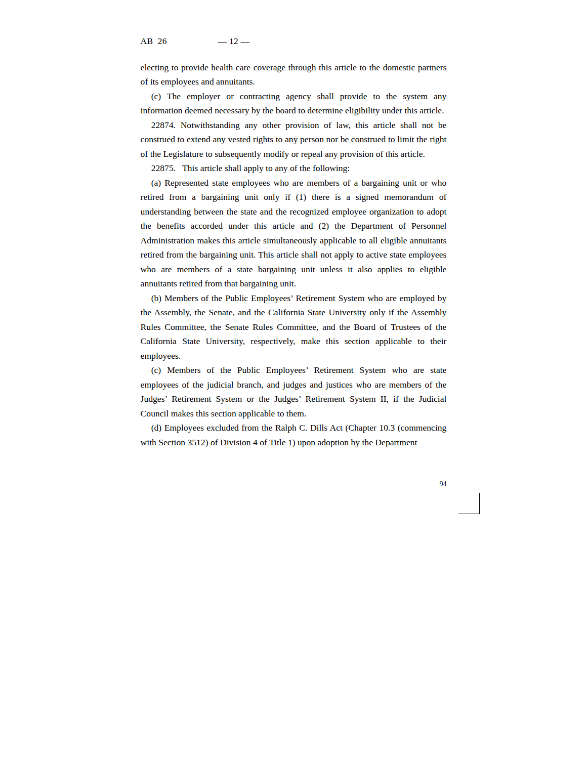AB 26 — 12 —
electing to provide health care coverage through this article to the domestic partners of its employees and annuitants.
(c) The employer or contracting agency shall provide to the system any information deemed necessary by the board to determine eligibility under this article.
22874. Notwithstanding any other provision of law, this article shall not be construed to extend any vested rights to any person nor be construed to limit the right of the Legislature to subsequently modify or repeal any provision of this article.
22875. This article shall apply to any of the following:
(a) Represented state employees who are members of a bargaining unit or who retired from a bargaining unit only if (1) there is a signed memorandum of understanding between the state and the recognized employee organization to adopt the benefits accorded under this article and (2) the Department of Personnel Administration makes this article simultaneously applicable to all eligible annuitants retired from the bargaining unit. This article shall not apply to active state employees who are members of a state bargaining unit unless it also applies to eligible annuitants retired from that bargaining unit.
(b) Members of the Public Employees’ Retirement System who are employed by the Assembly, the Senate, and the California State University only if the Assembly Rules Committee, the Senate Rules Committee, and the Board of Trustees of the California State University, respectively, make this section applicable to their employees.
(c) Members of the Public Employees’ Retirement System who are state employees of the judicial branch, and judges and justices who are members of the Judges’ Retirement System or the Judges’ Retirement System II, if the Judicial Council makes this section applicable to them.
(d) Employees excluded from the Ralph C. Dills Act (Chapter 10.3 (commencing with Section 3512) of Division 4 of Title 1) upon adoption by the Department
94